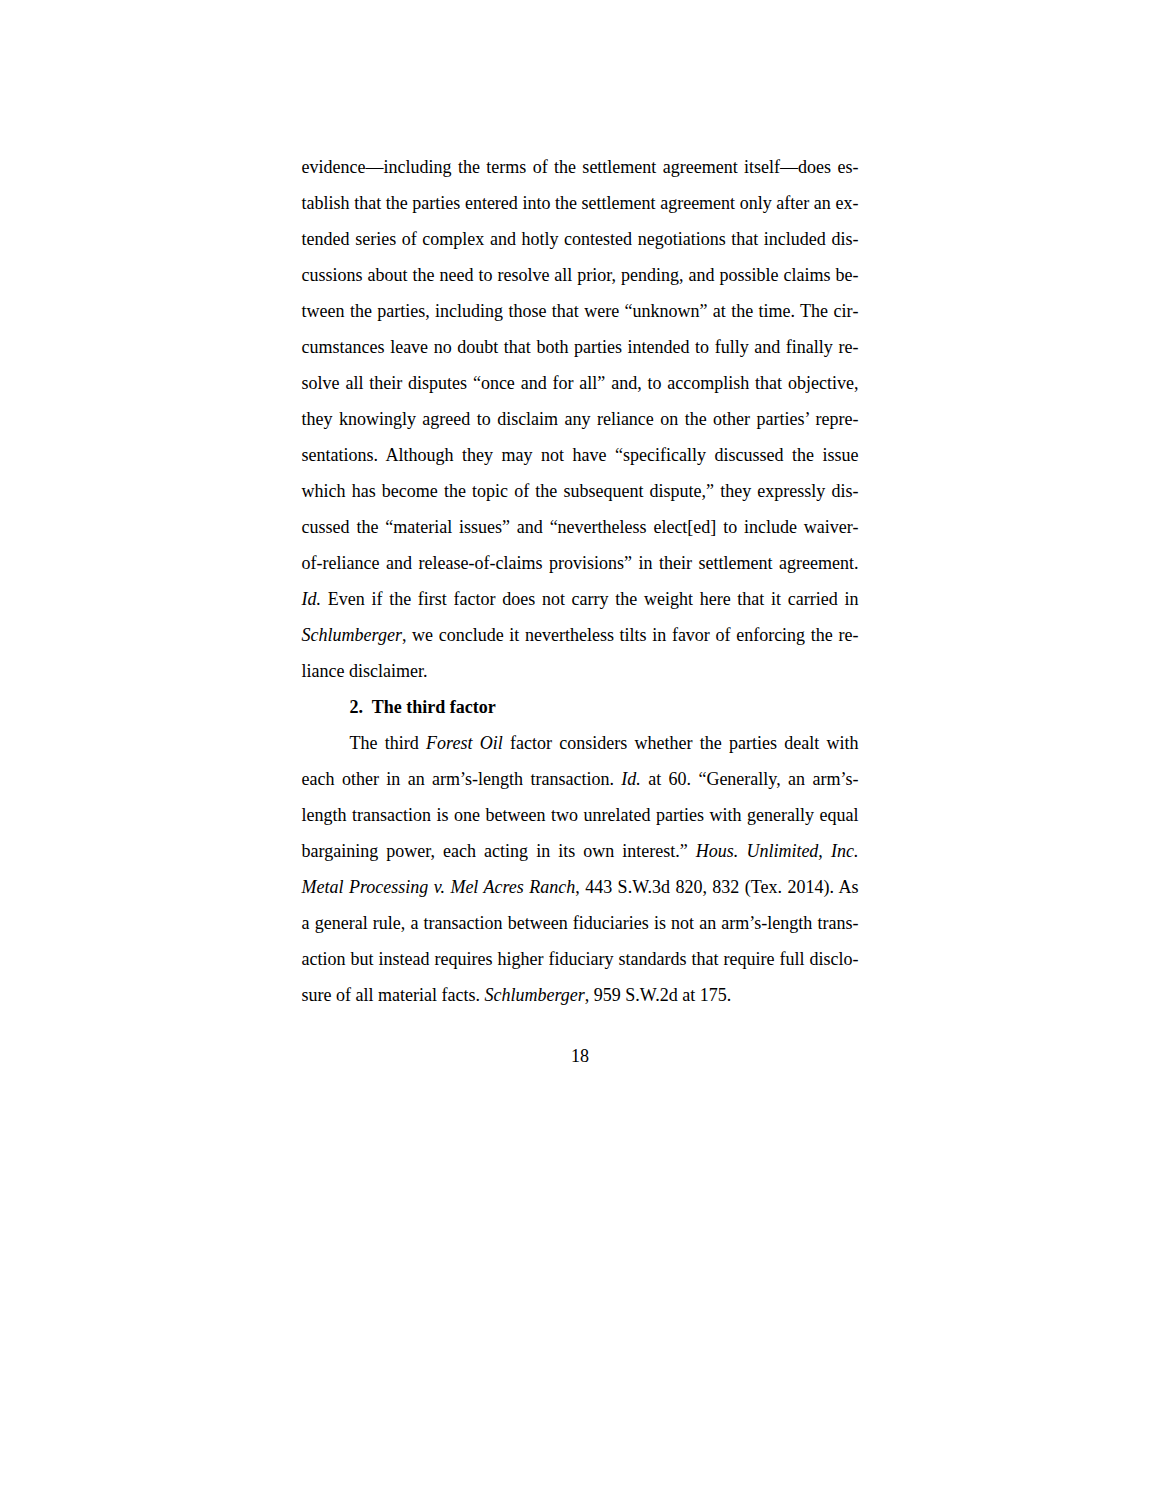evidence—including the terms of the settlement agreement itself—does establish that the parties entered into the settlement agreement only after an extended series of complex and hotly contested negotiations that included discussions about the need to resolve all prior, pending, and possible claims between the parties, including those that were “unknown” at the time. The circumstances leave no doubt that both parties intended to fully and finally resolve all their disputes “once and for all” and, to accomplish that objective, they knowingly agreed to disclaim any reliance on the other parties’ representations. Although they may not have “specifically discussed the issue which has become the topic of the subsequent dispute,” they expressly discussed the “material issues” and “nevertheless elect[ed] to include waiver-of-reliance and release-of-claims provisions” in their settlement agreement. Id. Even if the first factor does not carry the weight here that it carried in Schlumberger, we conclude it nevertheless tilts in favor of enforcing the reliance disclaimer.
2. The third factor
The third Forest Oil factor considers whether the parties dealt with each other in an arm’s-length transaction. Id. at 60. “Generally, an arm’s-length transaction is one between two unrelated parties with generally equal bargaining power, each acting in its own interest.” Hous. Unlimited, Inc. Metal Processing v. Mel Acres Ranch, 443 S.W.3d 820, 832 (Tex. 2014). As a general rule, a transaction between fiduciaries is not an arm’s-length transaction but instead requires higher fiduciary standards that require full disclosure of all material facts. Schlumberger, 959 S.W.2d at 175.
18